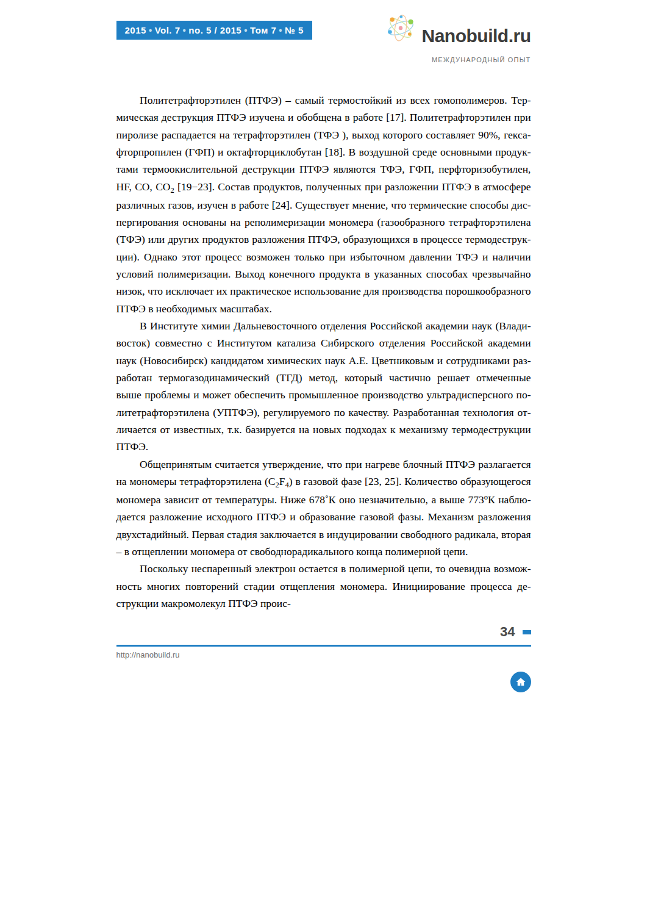2015•Vol. 7•no. 5 / 2015•Том 7•№ 5
Nanobuild. ru
Международный опыт
Политетрафторэтилен (ПТФЭ) – самый термостойкий из всех гомополимеров. Термическая деструкция ПТФЭ изучена и обобщена в работе [17]. Политетрафторэтилен при пиролизе распадается на тетрафторэтилен (ТФЭ ), выход которого составляет 90%, гексафторпропилен (ГФП) и октафторциклобутан [18]. В воздушной среде основными продуктами термоокислительной деструкции ПТФЭ являются ТФЭ, ГФП, перфторизобутилен, HF, CO, CO2 [19−23]. Состав продуктов, полученных при разложении ПТФЭ в атмосфере различных газов, изучен в работе [24]. Существует мнение, что термические способы диспергирования основаны на реполимеризации мономера (газообразного тетрафторэтилена (ТФЭ) или других продуктов разложения ПТФЭ, образующихся в процессе термодеструкции). Однако этот процесс возможен только при избыточном давлении ТФЭ и наличии условий полимеризации. Выход конечного продукта в указанных способах чрезвычайно низок, что исключает их практическое использование для производства порошкообразного ПТФЭ в необходимых масштабах.
В Институте химии Дальневосточного отделения Российской академии наук (Владивосток) совместно с Институтом катализа Сибирского отделения Российской академии наук (Новосибирск) кандидатом химических наук А.Е. Цветниковым и сотрудниками разработан термогазодинамический (ТГД) метод, который частично решает отмеченные выше проблемы и может обеспечить промышленное производство ультрадисперсного политетрафторэтилена (УПТФЭ), регулируемого по качеству. Разработанная технология отличается от известных, т.к. базируется на новых подходах к механизму термодеструкции ПТФЭ.
Общепринятым считается утверждение, что при нагреве блочный ПТФЭ разлагается на мономеры тетрафторэтилена (C2F4) в газовой фазе [23, 25]. Количество образующегося мономера зависит от температуры. Ниже 678˚К оно незначительно, а выше 773оК наблюдается разложение исходного ПТФЭ и образование газовой фазы. Механизм разложения двухстадийный. Первая стадия заключается в индуцировании свободного радикала, вторая – в отщеплении мономера от свободнорадикального конца полимерной цепи.
Поскольку неспаренный электрон остается в полимерной цепи, то очевидна возможность многих повторений стадии отщепления мономера. Инициирование процесса деструкции макромолекул ПТФЭ проис-
34
http://nanobuild.ru